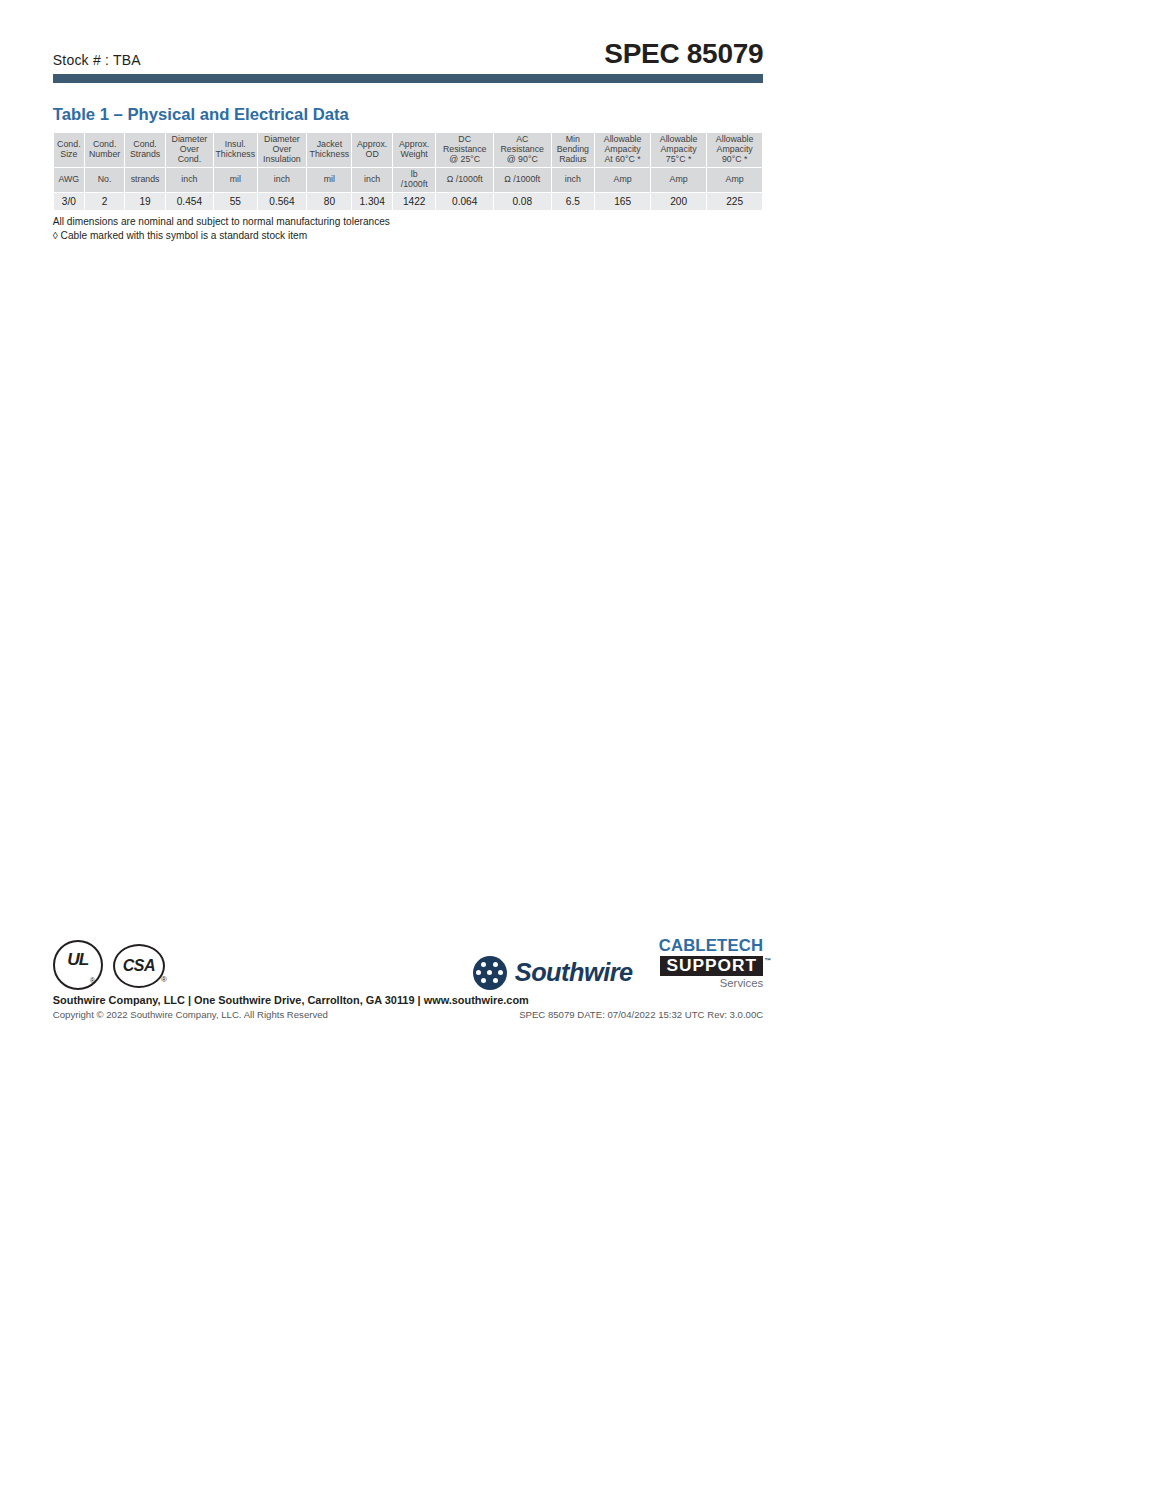Stock # : TBA
SPEC 85079
Table 1 – Physical and Electrical Data
| Cond. Size | Cond. Number | Cond. Strands | Diameter Over Cond. | Insul. Thickness | Diameter Over Insulation | Jacket Thickness | Approx. OD | Approx. Weight | DC Resistance @ 25°C | AC Resistance @ 90°C | Min Bending Radius | Allowable Ampacity At 60°C * | Allowable Ampacity 75°C * | Allowable Ampacity 90°C * |
| --- | --- | --- | --- | --- | --- | --- | --- | --- | --- | --- | --- | --- | --- | --- |
| AWG | No. | strands | inch | mil | inch | mil | inch | lb /1000ft | Ω /1000ft | Ω /1000ft | inch | Amp | Amp | Amp |
| 3/0 | 2 | 19 | 0.454 | 55 | 0.564 | 80 | 1.304 | 1422 | 0.064 | 0.08 | 6.5 | 165 | 200 | 225 |
All dimensions are nominal and subject to normal manufacturing tolerances
◊ Cable marked with this symbol is a standard stock item
CSA
®
Southwire
CABLETECH
SUPPORT™
Services
Southwire Company, LLC | One Southwire Drive, Carrollton, GA 30119 | www.southwire.com
Copyright © 2022 Southwire Company, LLC. All Rights Reserved
SPEC 85079 DATE: 07/04/2022 15:32 UTC Rev: 3.0.00C